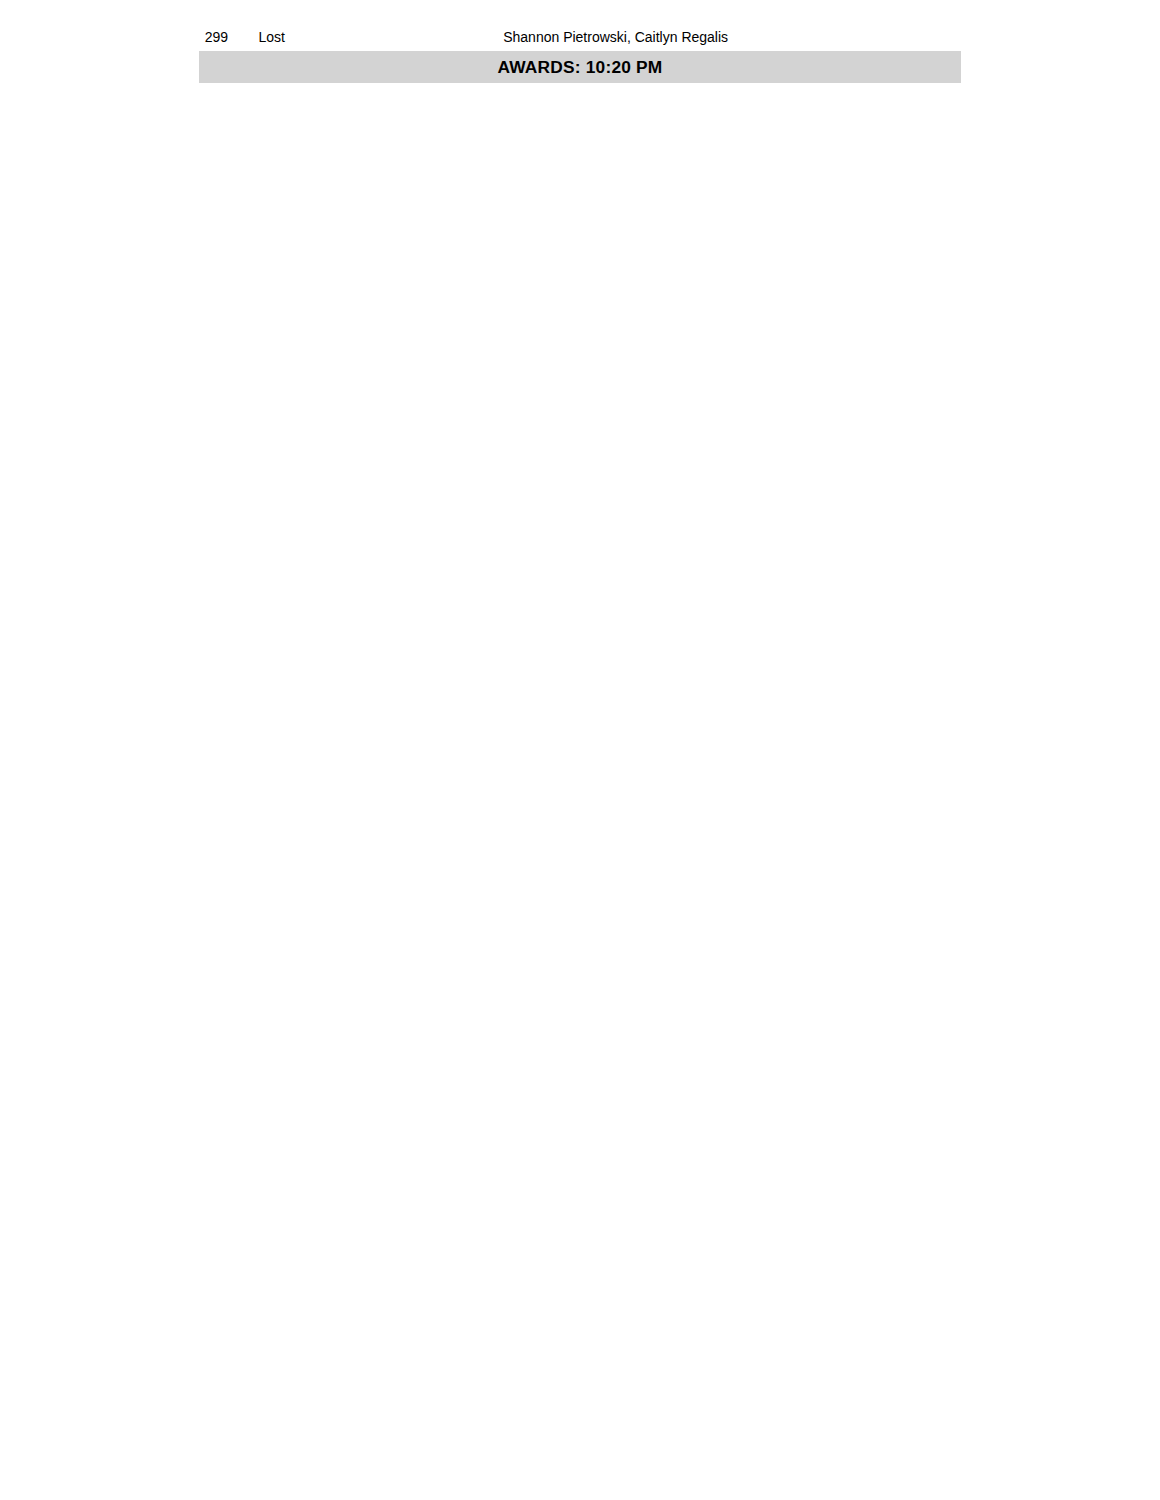299
Lost
Shannon Pietrowski, Caitlyn Regalis
AWARDS: 10:20 PM